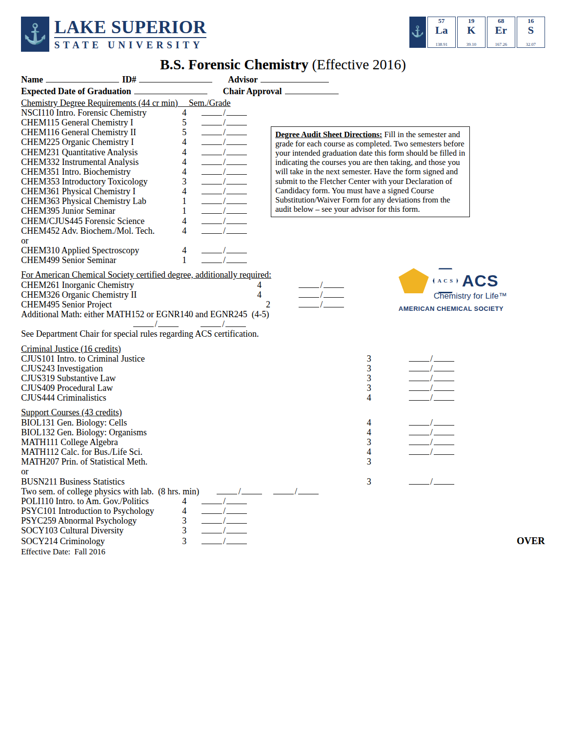⚓
LAKE SUPERIOR
STATE UNIVERSITY
⚓
57
La
138.91
19
K
39.10
68
Er
167.26
16
S
32.07
B.S. Forensic Chemistry (Effective 2016)
Name ID# Advisor
Expected Date of Graduation Chair Approval
Chemistry Degree Requirements (44 cr min) Sem./Grade
| NSCI110 Intro. Forensic Chemistry | 4 | / |
| CHEM115 General Chemistry I | 5 | / |
| CHEM116 General Chemistry II | 5 | / |
| CHEM225 Organic Chemistry I | 4 | / |
| CHEM231 Quantitative Analysis | 4 | / |
| CHEM332 Instrumental Analysis | 4 | / |
| CHEM351 Intro. Biochemistry | 4 | / |
| CHEM353 Introductory Toxicology | 3 | / |
| CHEM361 Physical Chemistry I | 4 | / |
| CHEM363 Physical Chemistry Lab | 1 | / |
| CHEM395 Junior Seminar | 1 | / |
| CHEM/CJUS445 Forensic Science | 4 | / |
| CHEM452 Adv. Biochem./Mol. Tech. | 4 | / |
or
| CHEM310 Applied Spectroscopy | 4 | / |
| CHEM499 Senior Seminar | 1 | / |
Degree Audit Sheet Directions: Fill in the semester and grade for each course as completed. Two semesters before your intended graduation date this form should be filled in indicating the courses you are then taking, and those you will take in the next semester. Have the form signed and submit to the Fletcher Center with your Declaration of Candidacy form. You must have a signed Course Substitution/Waiver Form for any deviations from the audit below – see your advisor for this form.
For American Chemical Society certified degree, additionally required:
| CHEM261 Inorganic Chemistry | 4 | / |
| CHEM326 Organic Chemistry II | 4 | / |
| CHEM495 Senior Project | 2 | / |
Additional Math: either MATH152 or EGNR140 and EGNR245 (4-5)
/ /
See Department Chair for special rules regarding ACS certification.
A C S
ACS
Chemistry for Life™
AMERICAN CHEMICAL SOCIETY
Criminal Justice (16 credits)
| CJUS101 Intro. to Criminal Justice | 3 | / |
| CJUS243 Investigation | 3 | / |
| CJUS319 Substantive Law | 3 | / |
| CJUS409 Procedural Law | 3 | / |
| CJUS444 Criminalistics | 4 | / |
Support Courses (43 credits)
| BIOL131 Gen. Biology: Cells | 4 | / |
| BIOL132 Gen. Biology: Organisms | 4 | / |
| MATH111 College Algebra | 3 | / |
| MATH112 Calc. for Bus./Life Sci. | 4 | / |
| MATH207 Prin. of Statistical Meth. | 3 | |
or
| BUSN211 Business Statistics | 3 | / |
Two sem. of college physics with lab. (8 hrs. min) / /
| POLI110 Intro. to Am. Gov./Politics | 4 | / |
| PSYC101 Introduction to Psychology | 4 | / |
| PSYC259 Abnormal Psychology | 3 | / |
| SOCY103 Cultural Diversity | 3 | / |
| SOCY214 Criminology | 3 | / | OVER |
Effective Date: Fall 2016